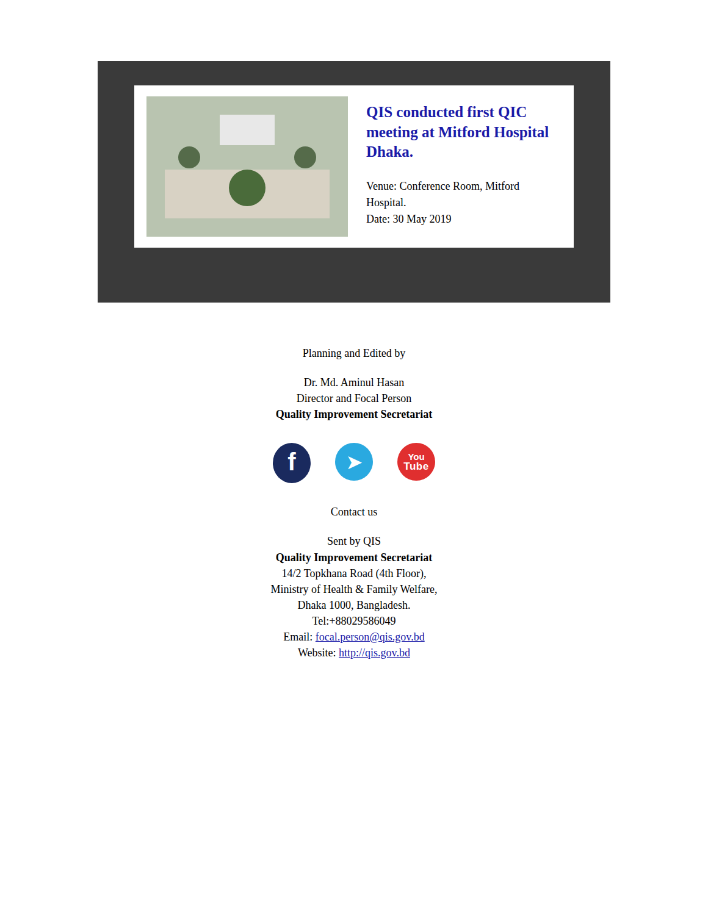QIS conducted first QIC meeting at Mitford Hospital Dhaka.
Venue: Conference Room, Mitford Hospital.
Date: 30 May 2019
Planning and Edited by
Dr. Md. Aminul Hasan
Director and Focal Person
Quality Improvement Secretariat
f
➤
You Tube
Contact us
Sent by QIS
Quality Improvement Secretariat
14/2 Topkhana Road (4th Floor),
Ministry of Health & Family Welfare,
Dhaka 1000, Bangladesh.
Tel:+88029586049
Email: focal.person@qis.gov.bd
Website: http://qis.gov.bd